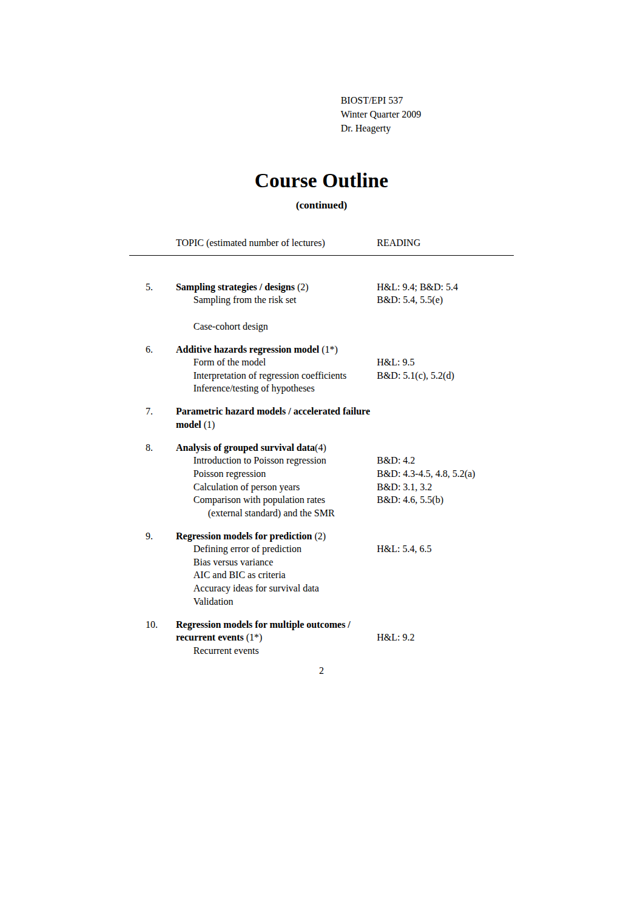BIOST/EPI 537
Winter Quarter 2009
Dr. Heagerty
Course Outline
(continued)
| | TOPIC (estimated number of lectures) | READING |
| 5. | Sampling strategies / designs (2) Sampling from the risk set Case-cohort design | H&L: 9.4; B&D: 5.4 B&D: 5.4, 5.5(e) |
| 6. | Additive hazards regression model (1*) Form of the model Interpretation of regression coefficients Inference/testing of hypotheses | H&L: 9.5 B&D: 5.1(c), 5.2(d) |
| 7. | Parametric hazard models / accelerated failure model (1) | |
| 8. | Analysis of grouped survival data (4) Introduction to Poisson regression Poisson regression Calculation of person years Comparison with population rates (external standard) and the SMR | B&D: 4.2 B&D: 4.3-4.5, 4.8, 5.2(a) B&D: 3.1, 3.2 B&D: 4.6, 5.5(b) |
| 9. | Regression models for prediction (2) Defining error of prediction Bias versus variance AIC and BIC as criteria Accuracy ideas for survival data Validation | H&L: 5.4, 6.5 |
| 10. | Regression models for multiple outcomes / recurrent events (1*) Recurrent events | H&L: 9.2 |
2